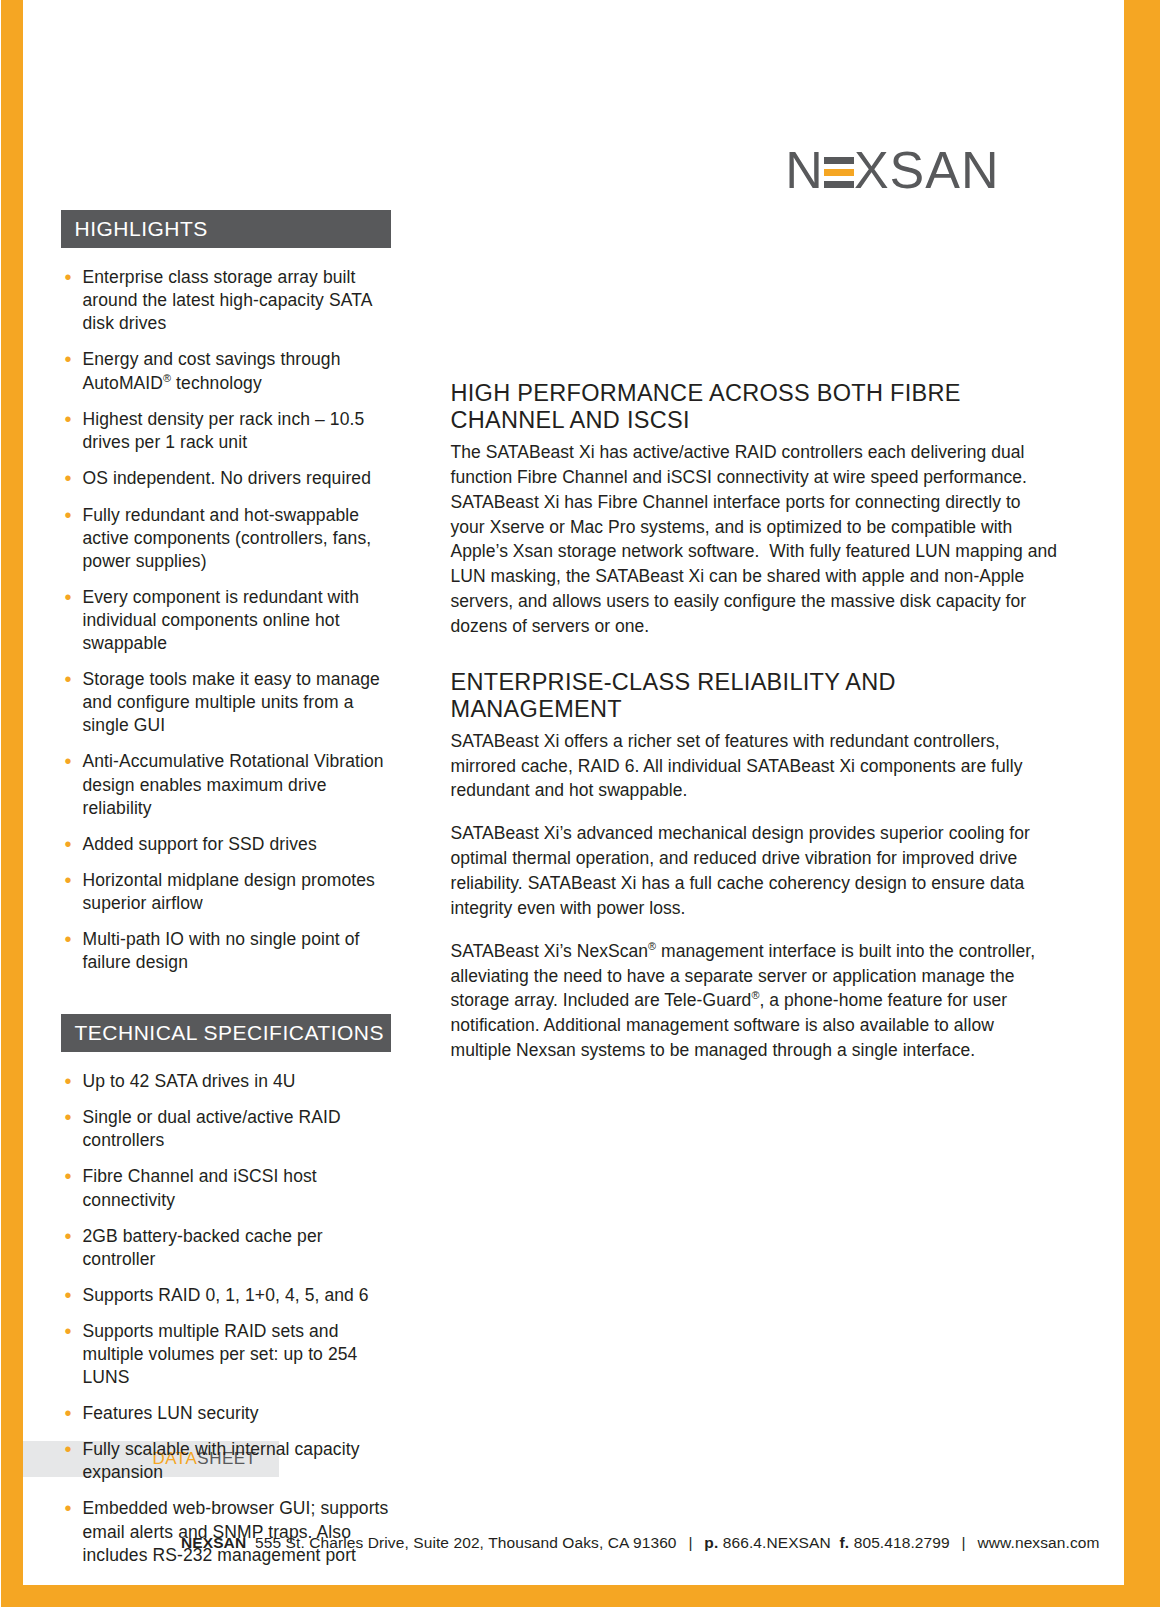N XSAN
HIGHLIGHTS
Enterprise class storage array built around the latest high-capacity SATA disk drives
Energy and cost savings through AutoMAID® technology
Highest density per rack inch – 10.5 drives per 1 rack unit
OS independent. No drivers required
Fully redundant and hot-swappable active components (controllers, fans, power supplies)
Every component is redundant with individual components online hot swappable
Storage tools make it easy to manage and configure multiple units from a single GUI
Anti-Accumulative Rotational Vibration design enables maximum drive reliability
Added support for SSD drives
Horizontal midplane design promotes superior airflow
Multi-path IO with no single point of failure design
TECHNICAL SPECIFICATIONS
Up to 42 SATA drives in 4U
Single or dual active/active RAID controllers
Fibre Channel and iSCSI host connectivity
2GB battery-backed cache per controller
Supports RAID 0, 1, 1+0, 4, 5, and 6
Supports multiple RAID sets and multiple volumes per set: up to 254 LUNS
Features LUN security
Fully scalable with internal capacity expansion
Embedded web-browser GUI; supports email alerts and SNMP traps. Also includes RS-232 management port
HIGH PERFORMANCE ACROSS BOTH FIBRE CHANNEL AND ISCSI
The SATABeast Xi has active/active RAID controllers each delivering dual function Fibre Channel and iSCSI connectivity at wire speed performance. SATABeast Xi has Fibre Channel interface ports for connecting directly to your Xserve or Mac Pro systems, and is optimized to be compatible with Apple’s Xsan storage network software. With fully featured LUN mapping and LUN masking, the SATABeast Xi can be shared with apple and non-Apple servers, and allows users to easily configure the massive disk capacity for dozens of servers or one.
ENTERPRISE-CLASS RELIABILITY AND MANAGEMENT
SATABeast Xi offers a richer set of features with redundant controllers, mirrored cache, RAID 6. All individual SATABeast Xi components are fully redundant and hot swappable.
SATABeast Xi’s advanced mechanical design provides superior cooling for optimal thermal operation, and reduced drive vibration for improved drive reliability. SATABeast Xi has a full cache coherency design to ensure data integrity even with power loss.
SATABeast Xi’s NexScan® management interface is built into the controller, alleviating the need to have a separate server or application manage the storage array. Included are Tele-Guard®, a phone-home feature for user notification. Additional management software is also available to allow multiple Nexsan systems to be managed through a single interface.
DATASHEET
NEXSAN 555 St. Charles Drive, Suite 202, Thousand Oaks, CA 91360 | p. 866.4.NEXSAN f. 805.418.2799 | www.nexsan.com